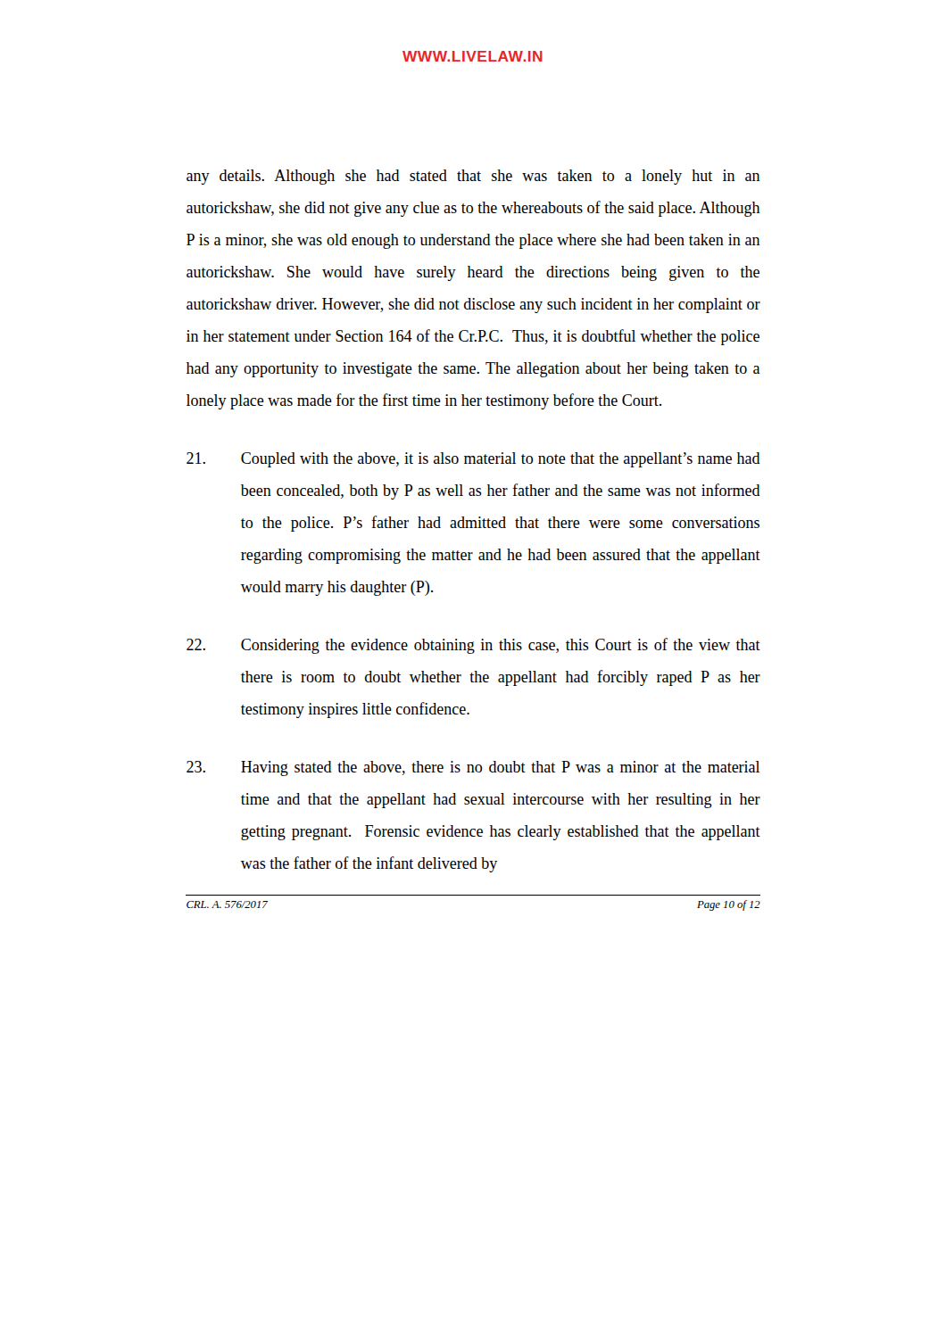WWW.LIVELAW.IN
any details. Although she had stated that she was taken to a lonely hut in an autorickshaw, she did not give any clue as to the whereabouts of the said place. Although P is a minor, she was old enough to understand the place where she had been taken in an autorickshaw. She would have surely heard the directions being given to the autorickshaw driver. However, she did not disclose any such incident in her complaint or in her statement under Section 164 of the Cr.P.C. Thus, it is doubtful whether the police had any opportunity to investigate the same. The allegation about her being taken to a lonely place was made for the first time in her testimony before the Court.
21.
Coupled with the above, it is also material to note that the appellant’s name had been concealed, both by P as well as her father and the same was not informed to the police. P’s father had admitted that there were some conversations regarding compromising the matter and he had been assured that the appellant would marry his daughter (P).
22.
Considering the evidence obtaining in this case, this Court is of the view that there is room to doubt whether the appellant had forcibly raped P as her testimony inspires little confidence.
23.
Having stated the above, there is no doubt that P was a minor at the material time and that the appellant had sexual intercourse with her resulting in her getting pregnant. Forensic evidence has clearly established that the appellant was the father of the infant delivered by
CRL. A. 576/2017 Page 10 of 12